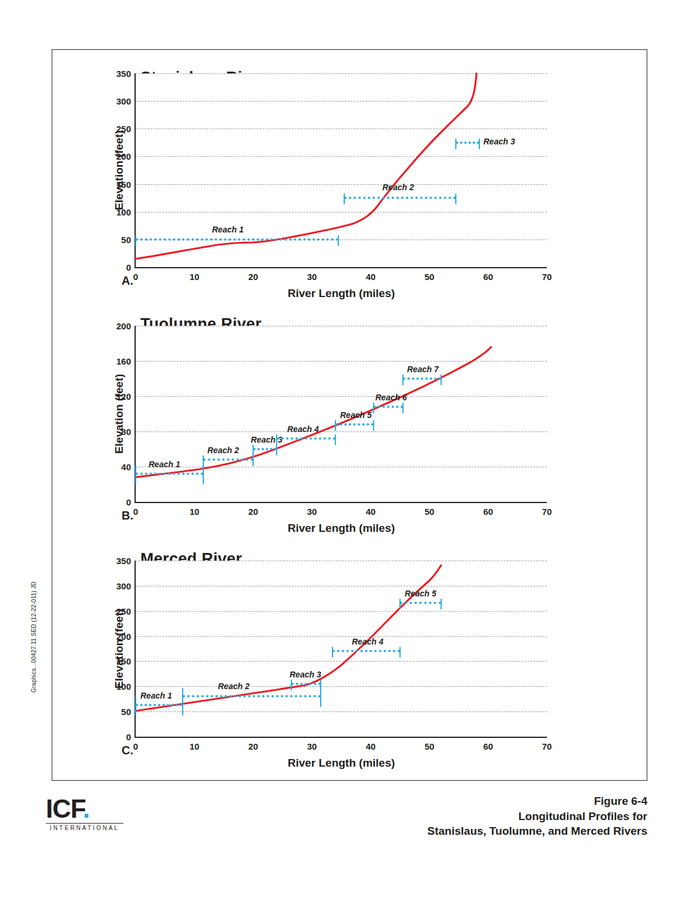Graphics...00427.11 SED (12-22-011) JD
Stanislaus River
A.
Elevation (feet)
River Length (miles)
350
300
250
200
150
100
50
0
0
10
20
30
40
50
60
70
Reach 1
Reach 2
Reach 3
Tuolumne River
B.
Elevation (feet)
River Length (miles)
200
160
120
80
40
0
0
10
20
30
40
50
60
70
Reach 1
Reach 2
Reach 3
Reach 4
Reach 5
Reach 6
Reach 7
Merced River
C.
Elevation (feet)
River Length (miles)
350
300
250
200
150
100
50
0
0
10
20
30
40
50
60
70
Reach 1
Reach 2
Reach 3
Reach 4
Reach 5
ICF.
INTERNATIONAL
Figure 6-4
Longitudinal Profiles for
Stanislaus, Tuolumne, and Merced Rivers